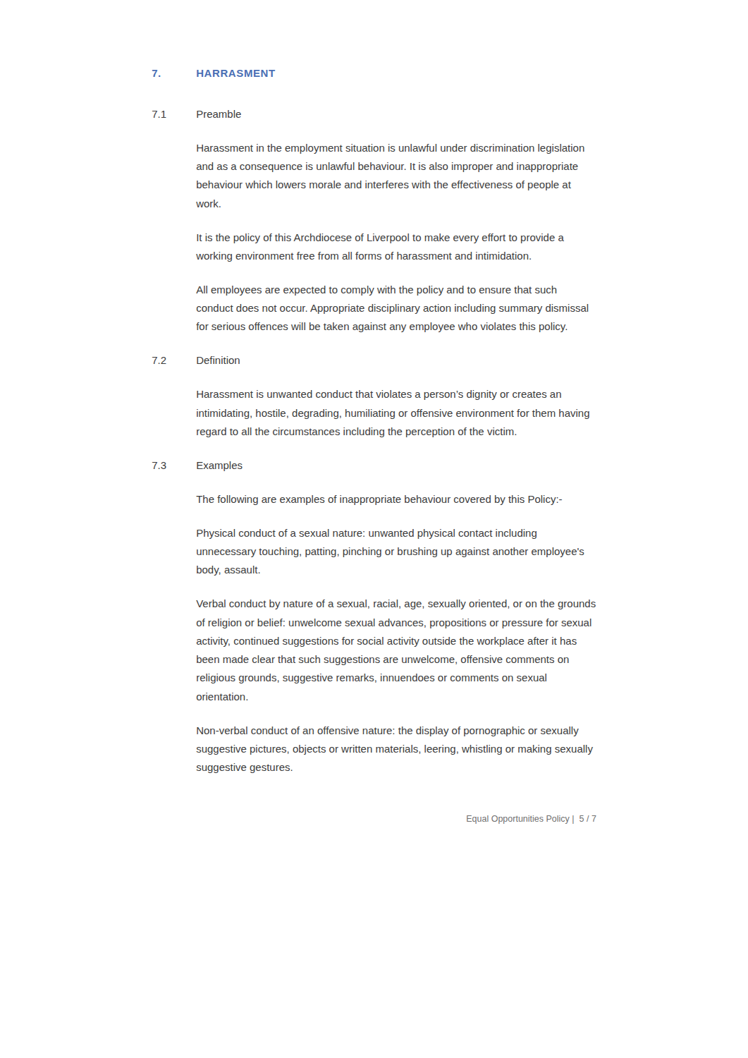7. HARRASMENT
7.1 Preamble
Harassment in the employment situation is unlawful under discrimination legislation and as a consequence is unlawful behaviour. It is also improper and inappropriate behaviour which lowers morale and interferes with the effectiveness of people at work.
It is the policy of this Archdiocese of Liverpool to make every effort to provide a working environment free from all forms of harassment and intimidation.
All employees are expected to comply with the policy and to ensure that such conduct does not occur. Appropriate disciplinary action including summary dismissal for serious offences will be taken against any employee who violates this policy.
7.2 Definition
Harassment is unwanted conduct that violates a person’s dignity or creates an intimidating, hostile, degrading, humiliating or offensive environment for them having regard to all the circumstances including the perception of the victim.
7.3 Examples
The following are examples of inappropriate behaviour covered by this Policy:-
Physical conduct of a sexual nature: unwanted physical contact including unnecessary touching, patting, pinching or brushing up against another employee's body, assault.
Verbal conduct by nature of a sexual, racial, age, sexually oriented, or on the grounds of religion or belief: unwelcome sexual advances, propositions or pressure for sexual activity, continued suggestions for social activity outside the workplace after it has been made clear that such suggestions are unwelcome, offensive comments on religious grounds, suggestive remarks, innuendoes or comments on sexual orientation.
Non-verbal conduct of an offensive nature: the display of pornographic or sexually suggestive pictures, objects or written materials, leering, whistling or making sexually suggestive gestures.
Equal Opportunities Policy | 5 / 7